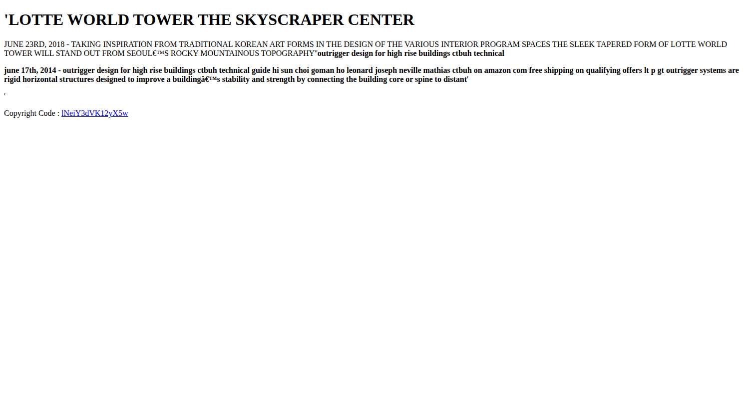'LOTTE WORLD TOWER THE SKYSCRAPER CENTER
JUNE 23RD, 2018 - TAKING INSPIRATION FROM TRADITIONAL KOREAN ART FORMS IN THE DESIGN OF THE VARIOUS INTERIOR PROGRAM SPACES THE SLEEK TAPERED FORM OF LOTTE WORLD TOWER WILL STAND OUT FROM SEOUL€™S ROCKY MOUNTAINOUS TOPOGRAPHY''outrigger design for high rise buildings ctbuh technical
june 17th, 2014 - outrigger design for high rise buildings ctbuh technical guide hi sun choi goman ho leonard joseph neville mathias ctbuh on amazon com free shipping on qualifying offers lt p gt outrigger systems are rigid horizontal structures designed to improve a buildingâ€™s stability and strength by connecting the building core or spine to distant'
'
Copyright Code : lNeiY3dVK12yX5w